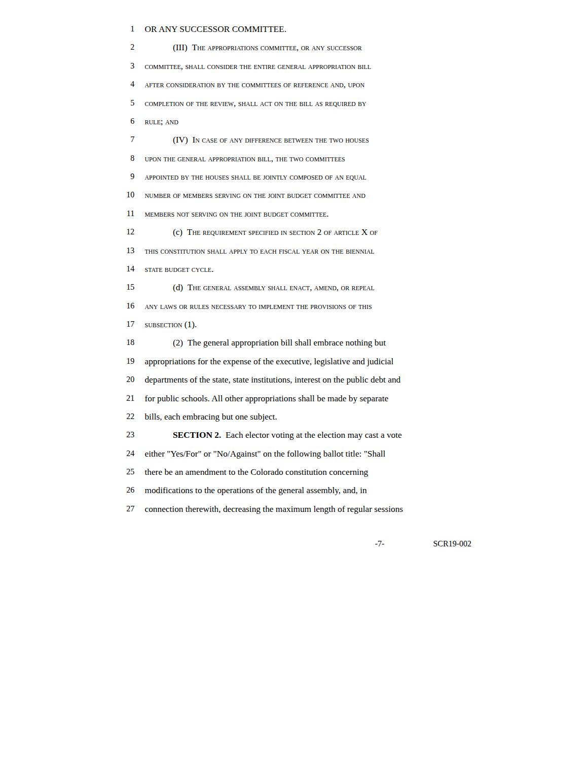OR ANY SUCCESSOR COMMITTEE.
(III) The appropriations committee, or any successor
committee, shall consider the entire general appropriation bill
after consideration by the committees of reference and, upon
completion of the review, shall act on the bill as required by
rule; and
(IV) In case of any difference between the two houses
upon the general appropriation bill, the two committees
appointed by the houses shall be jointly composed of an equal
number of members serving on the joint budget committee and
members not serving on the joint budget committee.
(c) The requirement specified in section 2 of article X of
this constitution shall apply to each fiscal year on the biennial
state budget cycle.
(d) The general assembly shall enact, amend, or repeal
any laws or rules necessary to implement the provisions of this
subsection (1).
(2) The general appropriation bill shall embrace nothing but
appropriations for the expense of the executive, legislative and judicial
departments of the state, state institutions, interest on the public debt and
for public schools. All other appropriations shall be made by separate
bills, each embracing but one subject.
SECTION 2. Each elector voting at the election may cast a vote
either "Yes/For" or "No/Against" on the following ballot title: "Shall
there be an amendment to the Colorado constitution concerning
modifications to the operations of the general assembly, and, in
connection therewith, decreasing the maximum length of regular sessions
-7-SCR19-002